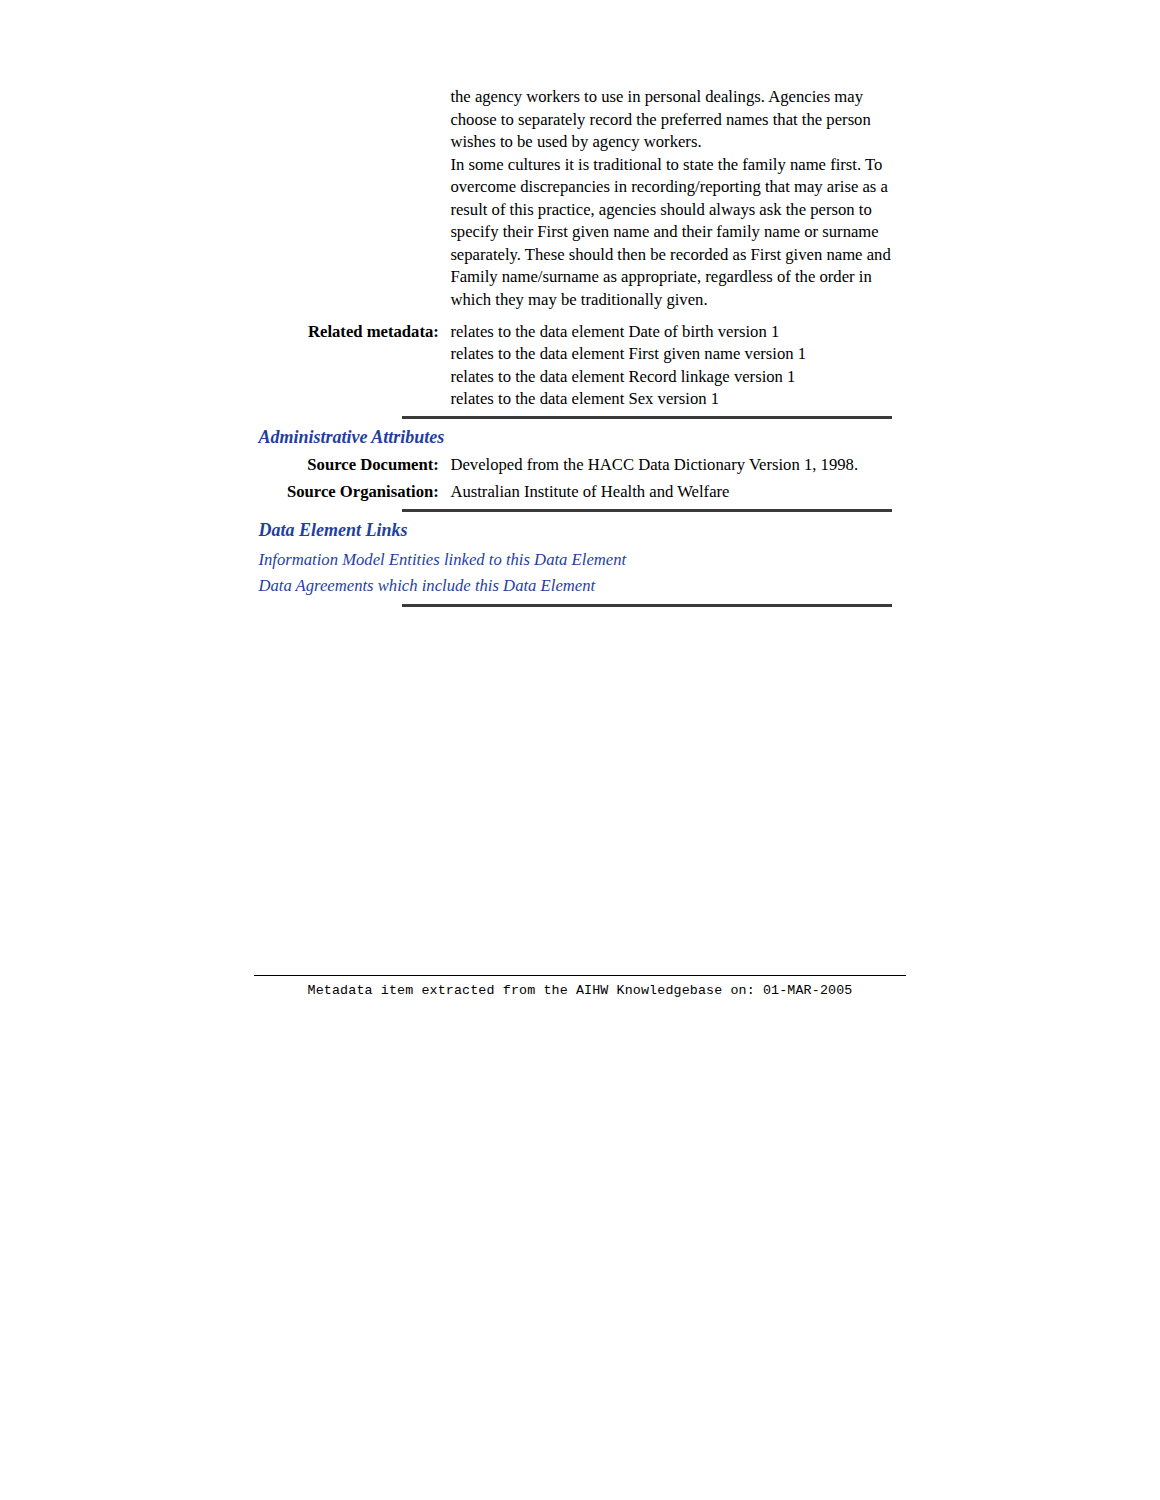the agency workers to use in personal dealings. Agencies may choose to separately record the preferred names that the person wishes to be used by agency workers.
In some cultures it is traditional to state the family name first. To overcome discrepancies in recording/reporting that may arise as a result of this practice, agencies should always ask the person to specify their First given name and their family name or surname separately. These should then be recorded as First given name and Family name/surname as appropriate, regardless of the order in which they may be traditionally given.
Related metadata:
relates to the data element Date of birth version 1
relates to the data element First given name version 1
relates to the data element Record linkage version 1
relates to the data element Sex version 1
Administrative Attributes
Source Document:
Developed from the HACC Data Dictionary Version 1, 1998.
Source Organisation:
Australian Institute of Health and Welfare
Data Element Links
Information Model Entities linked to this Data Element
Data Agreements which include this Data Element
Metadata item extracted from the AIHW Knowledgebase on: 01-MAR-2005